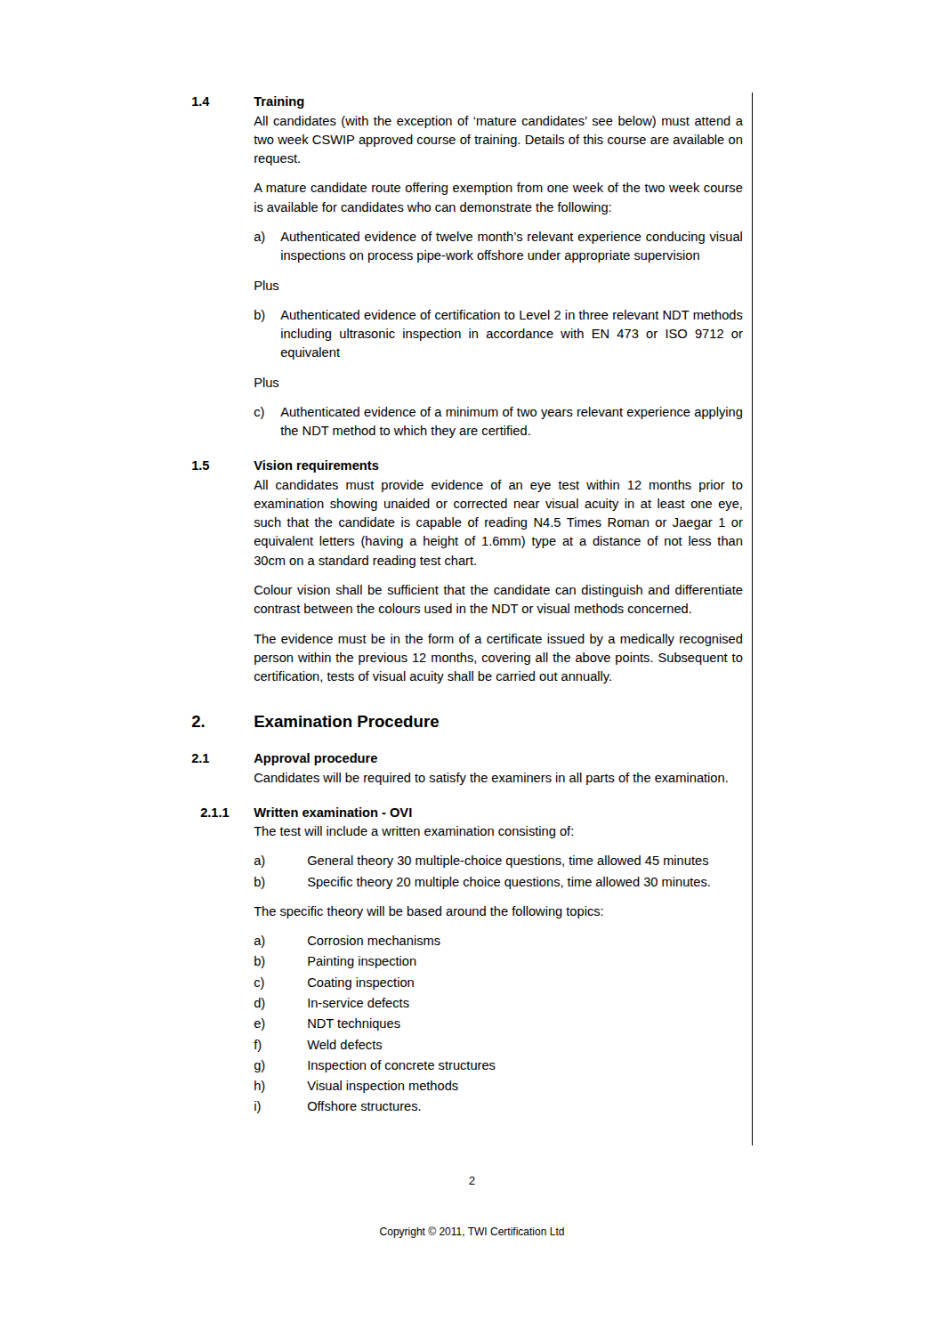1.4
Training
All candidates (with the exception of ‘mature candidates’ see below) must attend a two week CSWIP approved course of training. Details of this course are available on request.
A mature candidate route offering exemption from one week of the two week course is available for candidates who can demonstrate the following:
a)
Authenticated evidence of twelve month’s relevant experience conducing visual inspections on process pipe-work offshore under appropriate supervision
Plus
b)
Authenticated evidence of certification to Level 2 in three relevant NDT methods including ultrasonic inspection in accordance with EN 473 or ISO 9712 or equivalent
Plus
c)
Authenticated evidence of a minimum of two years relevant experience applying the NDT method to which they are certified.
1.5
Vision requirements
All candidates must provide evidence of an eye test within 12 months prior to examination showing unaided or corrected near visual acuity in at least one eye, such that the candidate is capable of reading N4.5 Times Roman or Jaegar 1 or equivalent letters (having a height of 1.6mm) type at a distance of not less than 30cm on a standard reading test chart.
Colour vision shall be sufficient that the candidate can distinguish and differentiate contrast between the colours used in the NDT or visual methods concerned.
The evidence must be in the form of a certificate issued by a medically recognised person within the previous 12 months, covering all the above points. Subsequent to certification, tests of visual acuity shall be carried out annually.
2.
Examination Procedure
2.1
Approval procedure
Candidates will be required to satisfy the examiners in all parts of the examination.
2.1.1
Written examination - OVI
The test will include a written examination consisting of:
a)
General theory 30 multiple-choice questions, time allowed 45 minutes
b)
Specific theory 20 multiple choice questions, time allowed 30 minutes.
The specific theory will be based around the following topics:
a)
Corrosion mechanisms
b)
Painting inspection
c)
Coating inspection
d)
In-service defects
e)
NDT techniques
f)
Weld defects
g)
Inspection of concrete structures
h)
Visual inspection methods
i)
Offshore structures.
2
Copyright © 2011, TWI Certification Ltd